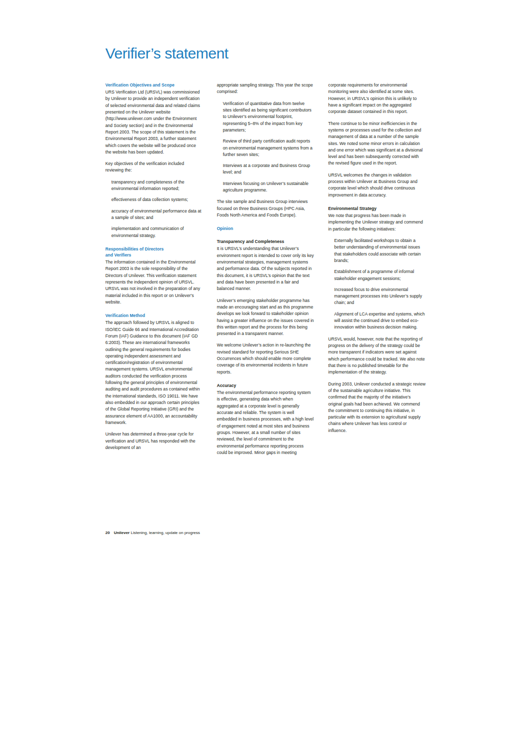Verifier’s statement
Verification Objectives and Scope
URS Verification Ltd (URSVL) was commissioned by Unilever to provide an independent verification of selected environmental data and related claims presented on the Unilever website (http://www.unilever.com under the Environment and Society section) and in the Environmental Report 2003. The scope of this statement is the Environmental Report 2003, a further statement which covers the website will be produced once the website has been updated.
Key objectives of the verification included reviewing the:
transparency and completeness of the environmental information reported;
effectiveness of data collection systems;
accuracy of environmental performance data at a sample of sites; and
implementation and communication of environmental strategy.
Responsibilities of Directors
and Verifiers
The information contained in the Environmental Report 2003 is the sole responsibility of the Directors of Unilever. This verification statement represents the independent opinion of URSVL. URSVL was not involved in the preparation of any material included in this report or on Unilever’s website.
Verification Method
The approach followed by URSVL is aligned to ISO/IEC Guide 66 and International Accreditation Forum (IAF) Guidance to this document (IAF GD 6:2003). These are international frameworks outlining the general requirements for bodies operating independent assessment and certification/registration of environmental management systems. URSVL environmental auditors conducted the verification process following the general principles of environmental auditing and audit procedures as contained within the international standards, ISO 19011. We have also embedded in our approach certain principles of the Global Reporting Initiative (GRI) and the assurance element of AA1000, an accountability framework.
Unilever has determined a three-year cycle for verification and URSVL has responded with the development of an
appropriate sampling strategy. This year the scope comprised:
Verification of quantitative data from twelve sites identified as being significant contributors to Unilever’s environmental footprint, representing 5–8% of the impact from key parameters;
Review of third party certification audit reports on environmental management systems from a further seven sites;
Interviews at a corporate and Business Group level; and
Interviews focusing on Unilever’s sustainable agriculture programme.
The site sample and Business Group interviews focused on three Business Groups (HPC Asia, Foods North America and Foods Europe).
Opinion
Transparency and Completeness
It is URSVL’s understanding that Unilever’s environment report is intended to cover only its key environmental strategies, management systems and performance data. Of the subjects reported in this document, it is URSVL’s opinion that the text and data have been presented in a fair and balanced manner.
Unilever’s emerging stakeholder programme has made an encouraging start and as this programme develops we look forward to stakeholder opinion having a greater influence on the issues covered in this written report and the process for this being presented in a transparent manner.
We welcome Unilever’s action in re-launching the revised standard for reporting Serious SHE Occurrences which should enable more complete coverage of its environmental incidents in future reports.
Accuracy
The environmental performance reporting system is effective, generating data which when aggregated at a corporate level is generally accurate and reliable. The system is well embedded in business processes, with a high level of engagement noted at most sites and business groups. However, at a small number of sites reviewed, the level of commitment to the environmental performance reporting process could be improved. Minor gaps in meeting
corporate requirements for environmental monitoring were also identified at some sites. However, in URSVL’s opinion this is unlikely to have a significant impact on the aggregated corporate dataset contained in this report.
There continue to be minor inefficiencies in the systems or processes used for the collection and management of data at a number of the sample sites. We noted some minor errors in calculation and one error which was significant at a divisional level and has been subsequently corrected with the revised figure used in the report.
URSVL welcomes the changes in validation process within Unilever at Business Group and corporate level which should drive continuous improvement in data accuracy.
Environmental Strategy
We note that progress has been made in implementing the Unilever strategy and commend in particular the following initiatives:
Externally facilitated workshops to obtain a better understanding of environmental issues that stakeholders could associate with certain brands;
Establishment of a programme of informal stakeholder engagement sessions;
Increased focus to drive environmental management processes into Unilever’s supply chain; and
Alignment of LCA expertise and systems, which will assist the continued drive to embed eco-innovation within business decision making.
URSVL would, however, note that the reporting of progress on the delivery of the strategy could be more transparent if indicators were set against which performance could be tracked. We also note that there is no published timetable for the implementation of the strategy.
During 2003, Unilever conducted a strategic review of the sustainable agriculture initiative. This confirmed that the majority of the initiative’s original goals had been achieved. We commend the commitment to continuing this initiative, in particular with its extension to agricultural supply chains where Unilever has less control or influence.
20 Unilever Listening, learning, update on progress